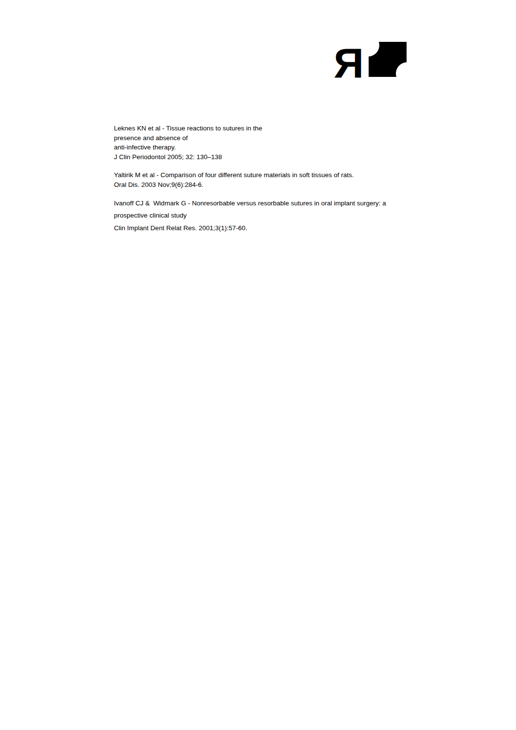R
Leknes KN et al - Tissue reactions to sutures in the
presence and absence of
anti-infective therapy.
J Clin Periodontol 2005; 32: 130–138
Yaltirik M et al - Comparison of four different suture materials in soft tissues of rats.
Oral Dis. 2003 Nov;9(6):284-6.
Ivanoff CJ & Widmark G - Nonresorbable versus resorbable sutures in oral implant surgery: a
prospective clinical study
Clin Implant Dent Relat Res. 2001;3(1):57-60.